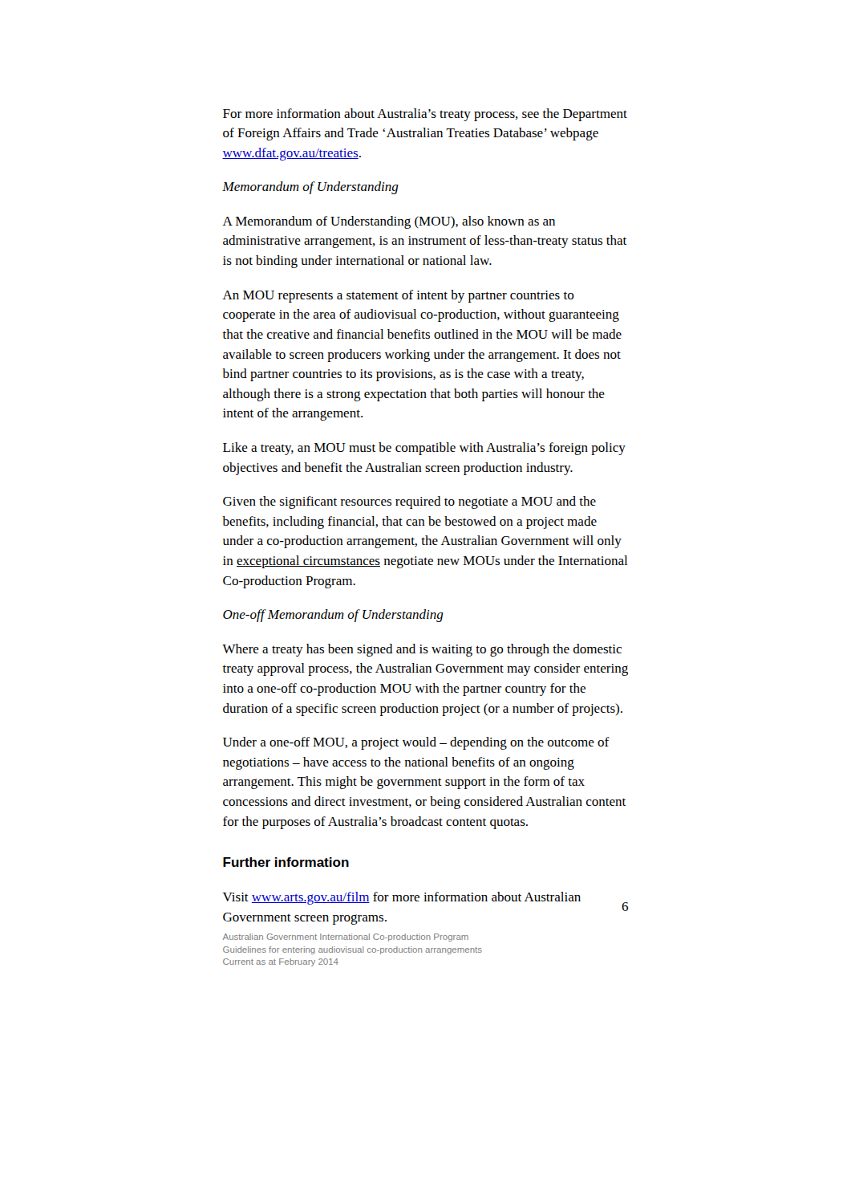For more information about Australia’s treaty process, see the Department of Foreign Affairs and Trade ‘Australian Treaties Database’ webpage www.dfat.gov.au/treaties.
Memorandum of Understanding
A Memorandum of Understanding (MOU), also known as an administrative arrangement, is an instrument of less-than-treaty status that is not binding under international or national law.
An MOU represents a statement of intent by partner countries to cooperate in the area of audiovisual co-production, without guaranteeing that the creative and financial benefits outlined in the MOU will be made available to screen producers working under the arrangement. It does not bind partner countries to its provisions, as is the case with a treaty, although there is a strong expectation that both parties will honour the intent of the arrangement.
Like a treaty, an MOU must be compatible with Australia’s foreign policy objectives and benefit the Australian screen production industry.
Given the significant resources required to negotiate a MOU and the benefits, including financial, that can be bestowed on a project made under a co-production arrangement, the Australian Government will only in exceptional circumstances negotiate new MOUs under the International Co-production Program.
One-off Memorandum of Understanding
Where a treaty has been signed and is waiting to go through the domestic treaty approval process, the Australian Government may consider entering into a one-off co-production MOU with the partner country for the duration of a specific screen production project (or a number of projects).
Under a one-off MOU, a project would – depending on the outcome of negotiations – have access to the national benefits of an ongoing arrangement. This might be government support in the form of tax concessions and direct investment, or being considered Australian content for the purposes of Australia’s broadcast content quotas.
Further information
Visit www.arts.gov.au/film for more information about Australian Government screen programs.
6
Australian Government International Co-production Program
Guidelines for entering audiovisual co-production arrangements
Current as at February 2014